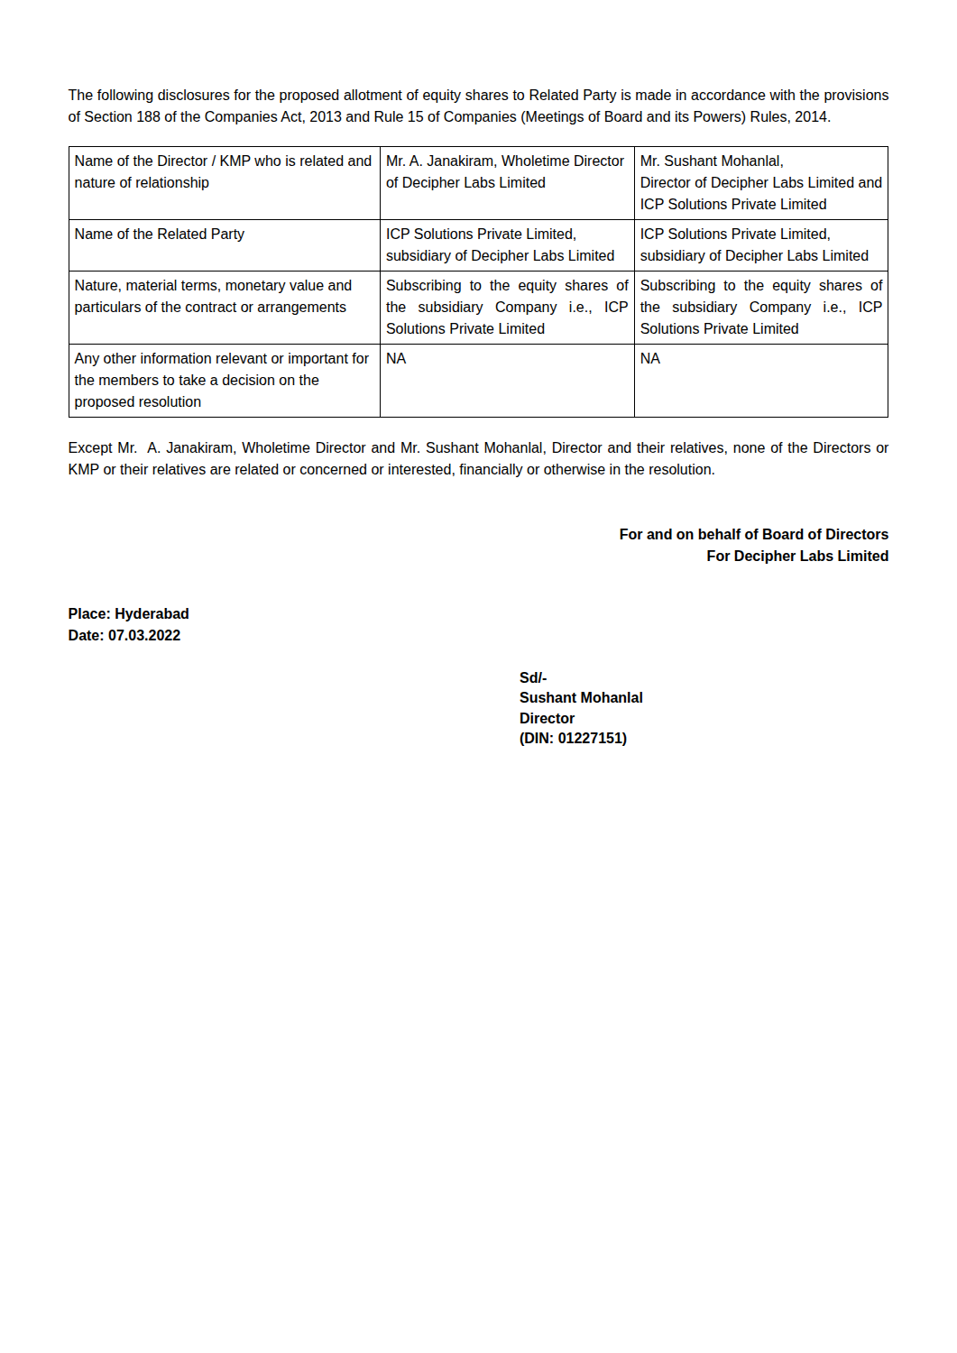The following disclosures for the proposed allotment of equity shares to Related Party is made in accordance with the provisions of Section 188 of the Companies Act, 2013 and Rule 15 of Companies (Meetings of Board and its Powers) Rules, 2014.
| Name of the Director / KMP who is related and nature of relationship | Mr. A. Janakiram, Wholetime Director of Decipher Labs Limited | Mr. Sushant Mohanlal, Director of Decipher Labs Limited and ICP Solutions Private Limited |
| Name of the Related Party | ICP Solutions Private Limited, subsidiary of Decipher Labs Limited | ICP Solutions Private Limited, subsidiary of Decipher Labs Limited |
| Nature, material terms, monetary value and particulars of the contract or arrangements | Subscribing to the equity shares of the subsidiary Company i.e., ICP Solutions Private Limited | Subscribing to the equity shares of the subsidiary Company i.e., ICP Solutions Private Limited |
| Any other information relevant or important for the members to take a decision on the proposed resolution | NA | NA |
Except Mr. A. Janakiram, Wholetime Director and Mr. Sushant Mohanlal, Director and their relatives, none of the Directors or KMP or their relatives are related or concerned or interested, financially or otherwise in the resolution.
For and on behalf of Board of Directors
For Decipher Labs Limited
Place: Hyderabad
Date: 07.03.2022
Sd/-
Sushant Mohanlal
Director
(DIN: 01227151)